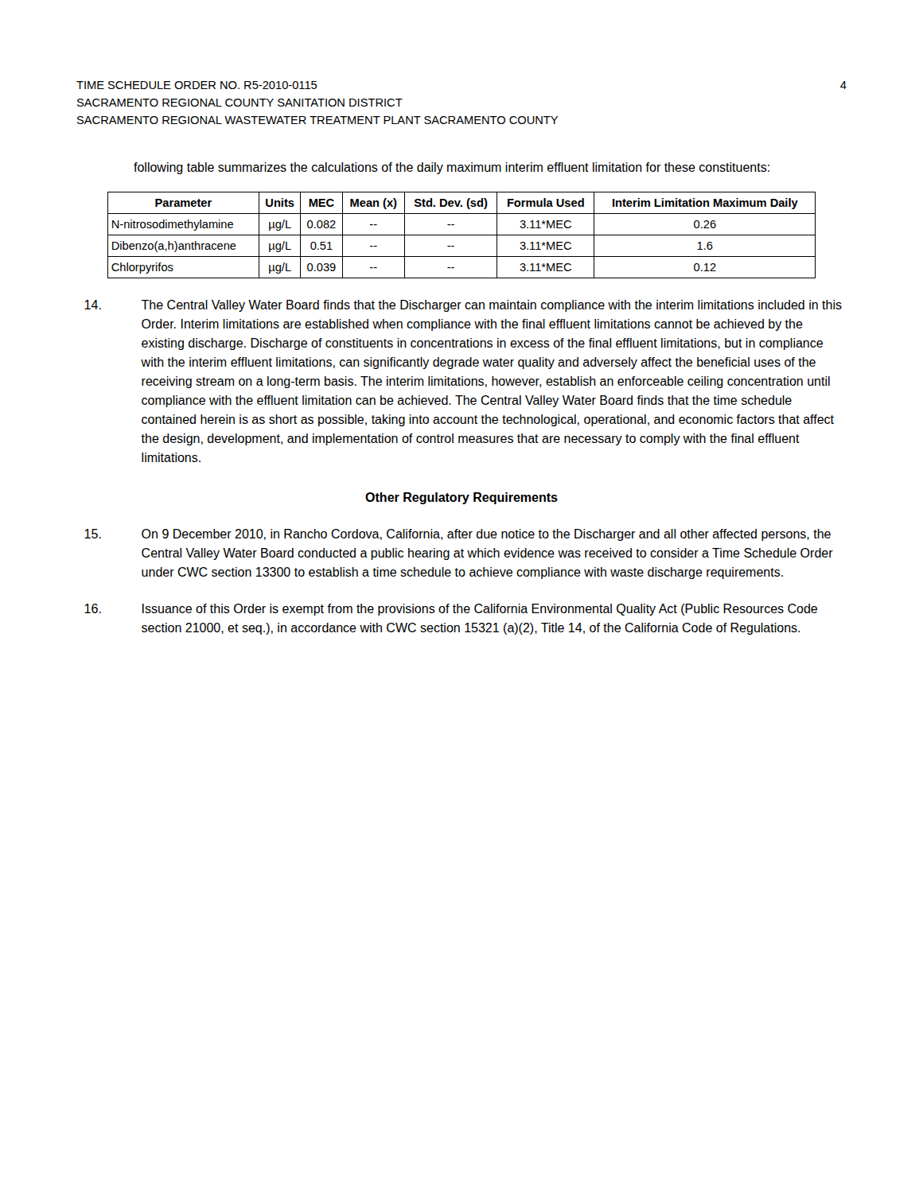TIME SCHEDULE ORDER NO. R5-2010-01154 SACRAMENTO REGIONAL COUNTY SANITATION DISTRICT SACRAMENTO REGIONAL WASTEWATER TREATMENT PLANT SACRAMENTO COUNTY
following table summarizes the calculations of the daily maximum interim effluent limitation for these constituents:
| Parameter | Units | MEC | Mean (x) | Std. Dev. (sd) | Formula Used | Interim Limitation Maximum Daily |
| --- | --- | --- | --- | --- | --- | --- |
| N-nitrosodimethylamine | µg/L | 0.082 | -- | -- | 3.11*MEC | 0.26 |
| Dibenzo(a,h)anthracene | µg/L | 0.51 | -- | -- | 3.11*MEC | 1.6 |
| Chlorpyrifos | µg/L | 0.039 | -- | -- | 3.11*MEC | 0.12 |
14. The Central Valley Water Board finds that the Discharger can maintain compliance with the interim limitations included in this Order. Interim limitations are established when compliance with the final effluent limitations cannot be achieved by the existing discharge. Discharge of constituents in concentrations in excess of the final effluent limitations, but in compliance with the interim effluent limitations, can significantly degrade water quality and adversely affect the beneficial uses of the receiving stream on a long-term basis. The interim limitations, however, establish an enforceable ceiling concentration until compliance with the effluent limitation can be achieved. The Central Valley Water Board finds that the time schedule contained herein is as short as possible, taking into account the technological, operational, and economic factors that affect the design, development, and implementation of control measures that are necessary to comply with the final effluent limitations.
Other Regulatory Requirements
15. On 9 December 2010, in Rancho Cordova, California, after due notice to the Discharger and all other affected persons, the Central Valley Water Board conducted a public hearing at which evidence was received to consider a Time Schedule Order under CWC section 13300 to establish a time schedule to achieve compliance with waste discharge requirements.
16. Issuance of this Order is exempt from the provisions of the California Environmental Quality Act (Public Resources Code section 21000, et seq.), in accordance with CWC section 15321 (a)(2), Title 14, of the California Code of Regulations.